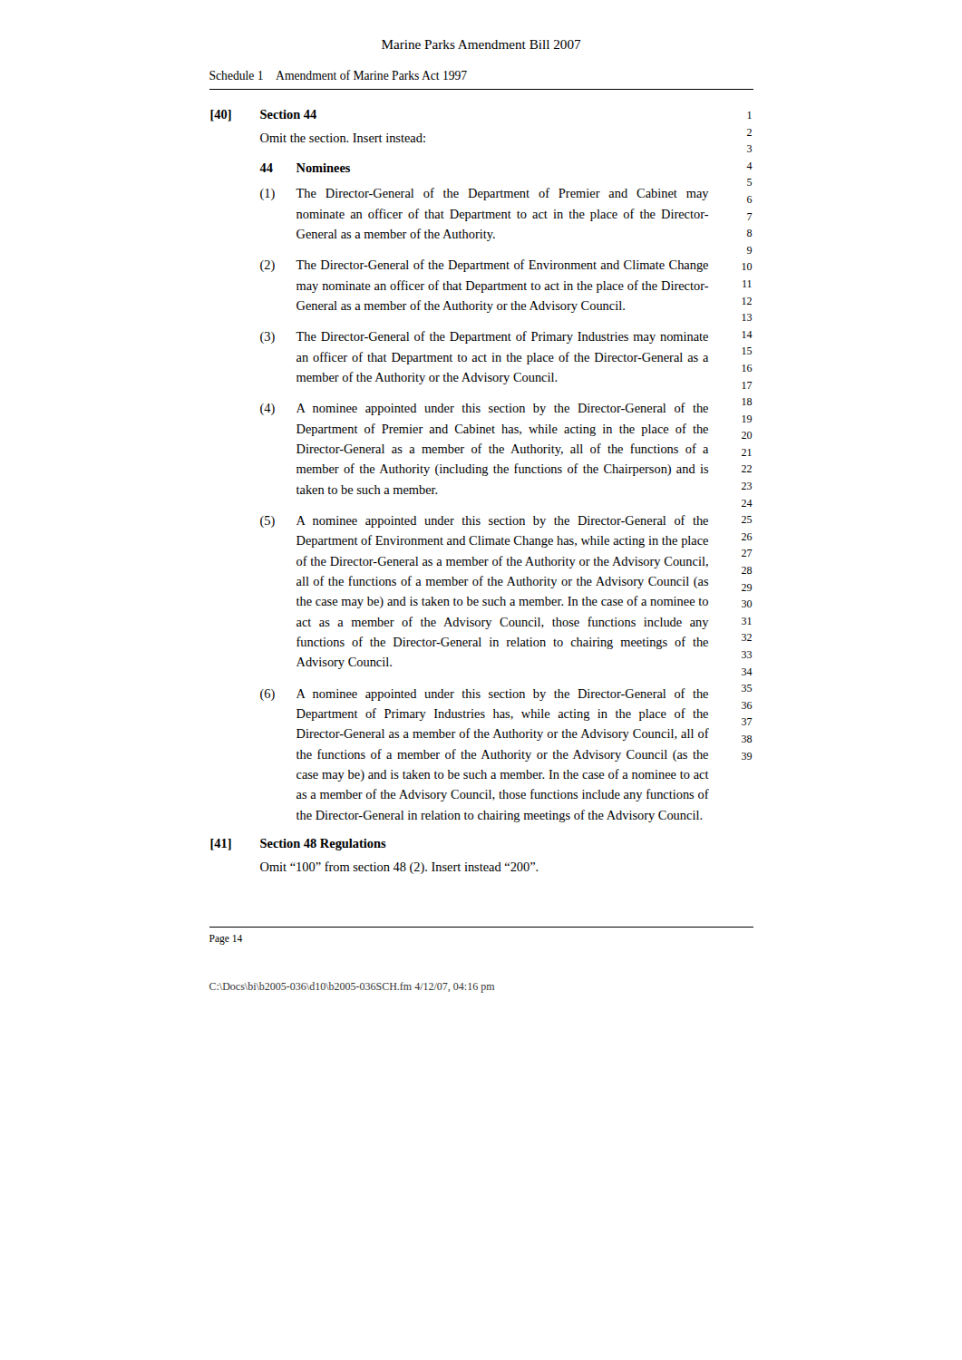Marine Parks Amendment Bill 2007
Schedule 1 Amendment of Marine Parks Act 1997
| [40] Section 44 Omit the section. Insert instead: 44 Nominees (1) The Director-General of the Department of Premier and Cabinet may nominate an officer of that Department to act in the place of the Director-General as a member of the Authority. (2) The Director-General of the Department of Environment and Climate Change may nominate an officer of that Department to act in the place of the Director-General as a member of the Authority or the Advisory Council. (3) The Director-General of the Department of Primary Industries may nominate an officer of that Department to act in the place of the Director-General as a member of the Authority or the Advisory Council. (4) A nominee appointed under this section by the Director-General of the Department of Premier and Cabinet has, while acting in the place of the Director-General as a member of the Authority, all of the functions of a member of the Authority (including the functions of the Chairperson) and is taken to be such a member. (5) A nominee appointed under this section by the Director-General of the Department of Environment and Climate Change has, while acting in the place of the Director-General as a member of the Authority or the Advisory Council, all of the functions of a member of the Authority or the Advisory Council (as the case may be) and is taken to be such a member. In the case of a nominee to act as a member of the Advisory Council, those functions include any functions of the Director-General in relation to chairing meetings of the Advisory Council. (6) A nominee appointed under this section by the Director-General of the Department of Primary Industries has, while acting in the place of the Director-General as a member of the Authority or the Advisory Council, all of the functions of a member of the Authority or the Advisory Council (as the case may be) and is taken to be such a member. In the case of a nominee to act as a member of the Advisory Council, those functions include any functions of the Director-General in relation to chairing meetings of the Advisory Council. [41] Section 48 Regulations Omit “100” from section 48 (2). Insert instead “200”. | 1 2 3 4 5 6 7 8 9 10 11 12 13 14 15 16 17 18 19 20 21 22 23 24 25 26 27 28 29 30 31 32 33 34 35 36 37 38 39 |
Page 14
C:\Docs\bi\b2005-036\d10\b2005-036SCH.fm 4/12/07, 04:16 pm